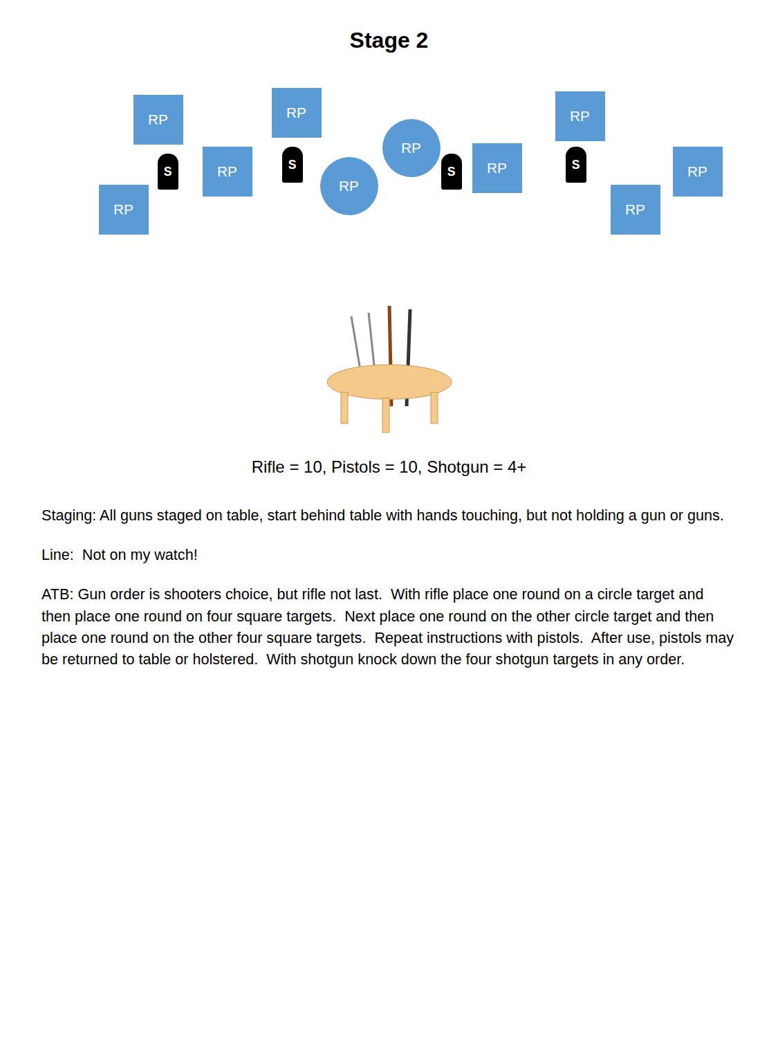Stage 2
RP
RP
RP
RP
RP
RP
RP
RP
RP
RP
S
S
S
S
Rifle = 10, Pistols = 10, Shotgun = 4+
Staging: All guns staged on table, start behind table with hands touching, but not holding a gun or guns.
Line: Not on my watch!
ATB: Gun order is shooters choice, but rifle not last. With rifle place one round on a circle target and then place one round on four square targets. Next place one round on the other circle target and then place one round on the other four square targets. Repeat instructions with pistols. After use, pistols may be returned to table or holstered. With shotgun knock down the four shotgun targets in any order.